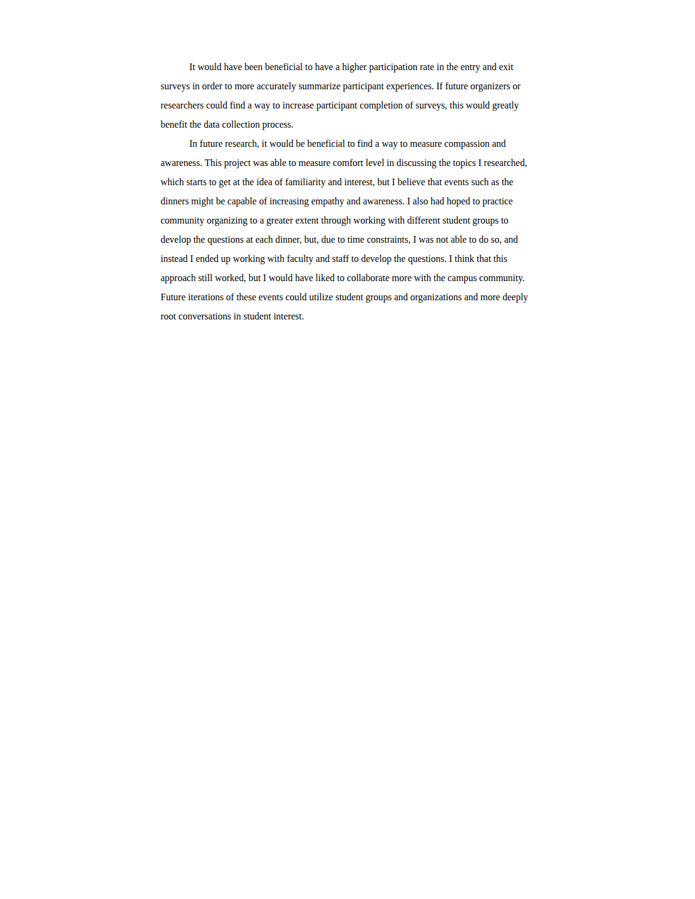It would have been beneficial to have a higher participation rate in the entry and exit surveys in order to more accurately summarize participant experiences. If future organizers or researchers could find a way to increase participant completion of surveys, this would greatly benefit the data collection process.
In future research, it would be beneficial to find a way to measure compassion and awareness. This project was able to measure comfort level in discussing the topics I researched, which starts to get at the idea of familiarity and interest, but I believe that events such as the dinners might be capable of increasing empathy and awareness. I also had hoped to practice community organizing to a greater extent through working with different student groups to develop the questions at each dinner, but, due to time constraints, I was not able to do so, and instead I ended up working with faculty and staff to develop the questions. I think that this approach still worked, but I would have liked to collaborate more with the campus community. Future iterations of these events could utilize student groups and organizations and more deeply root conversations in student interest.